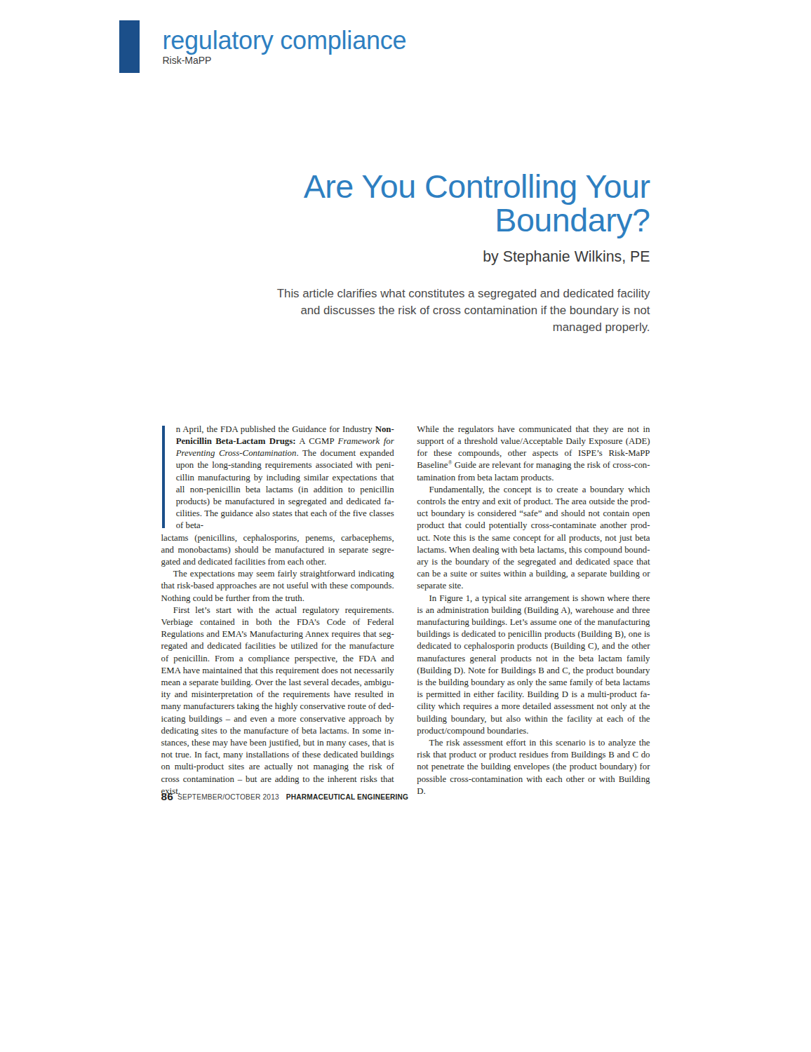regulatory compliance
Risk-MaPP
Are You Controlling Your
Boundary?
by Stephanie Wilkins, PE
This article clarifies what constitutes a segregated and dedicated facility and discusses the risk of cross contamination if the boundary is not managed properly.
n April, the FDA published the Guidance for Industry Non-Penicillin Beta-Lactam Drugs: A CGMP Framework for Preventing Cross-Contamination. The document expanded upon the long-standing requirements associated with penicillin manufacturing by including similar expectations that all non-penicillin beta lactams (in addition to penicillin products) be manufactured in segregated and dedicated facilities. The guidance also states that each of the five classes of beta-
lactams (penicillins, cephalosporins, penems, carbacephems, and monobactams) should be manufactured in separate segregated and dedicated facilities from each other.
The expectations may seem fairly straightforward indicating that risk-based approaches are not useful with these compounds. Nothing could be further from the truth.
First let’s start with the actual regulatory requirements. Verbiage contained in both the FDA’s Code of Federal Regulations and EMA’s Manufacturing Annex requires that segregated and dedicated facilities be utilized for the manufacture of penicillin. From a compliance perspective, the FDA and EMA have maintained that this requirement does not necessarily mean a separate building. Over the last several decades, ambiguity and misinterpretation of the requirements have resulted in many manufacturers taking the highly conservative route of dedicating buildings – and even a more conservative approach by dedicating sites to the manufacture of beta lactams. In some instances, these may have been justified, but in many cases, that is not true. In fact, many installations of these dedicated buildings on multi-product sites are actually not managing the risk of cross contamination – but are adding to the inherent risks that exist.
While the regulators have communicated that they are not in support of a threshold value/Acceptable Daily Exposure (ADE) for these compounds, other aspects of ISPE’s Risk-MaPP Baseline® Guide are relevant for managing the risk of cross-contamination from beta lactam products.
Fundamentally, the concept is to create a boundary which controls the entry and exit of product. The area outside the product boundary is considered “safe” and should not contain open product that could potentially cross-contaminate another product. Note this is the same concept for all products, not just beta lactams. When dealing with beta lactams, this compound boundary is the boundary of the segregated and dedicated space that can be a suite or suites within a building, a separate building or separate site.
In Figure 1, a typical site arrangement is shown where there is an administration building (Building A), warehouse and three manufacturing buildings. Let’s assume one of the manufacturing buildings is dedicated to penicillin products (Building B), one is dedicated to cephalosporin products (Building C), and the other manufactures general products not in the beta lactam family (Building D). Note for Buildings B and C, the product boundary is the building boundary as only the same family of beta lactams is permitted in either facility. Building D is a multi-product facility which requires a more detailed assessment not only at the building boundary, but also within the facility at each of the product/compound boundaries.
The risk assessment effort in this scenario is to analyze the risk that product or product residues from Buildings B and C do not penetrate the building envelopes (the product boundary) for possible cross-contamination with each other or with Building D.
86 September/October 2013 Pharmaceutical Engineering